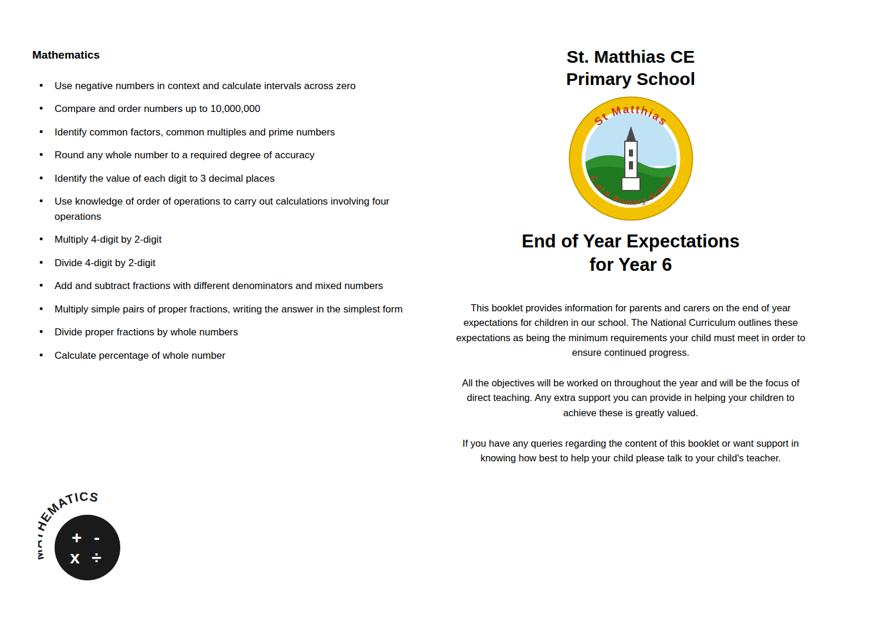Mathematics
Use negative numbers in context and calculate intervals across zero
Compare and order numbers up to 10,000,000
Identify common factors, common multiples and prime numbers
Round any whole number to a required degree of accuracy
Identify the value of each digit to 3 decimal places
Use knowledge of order of operations to carry out calculations involving four operations
Multiply 4-digit by 2-digit
Divide 4-digit by 2-digit
Add and subtract fractions with different denominators and mixed numbers
Multiply simple pairs of proper fractions, writing the answer in the simplest form
Divide proper fractions by whole numbers
Calculate percentage of whole number
MATHEMATICS
+ - x ÷
St. Matthias CE
Primary School
St Matthias C of E Primary School
End of Year Expectations
for Year 6
This booklet provides information for parents and carers on the end of year expectations for children in our school. The National Curriculum outlines these expectations as being the minimum requirements your child must meet in order to ensure continued progress.
All the objectives will be worked on throughout the year and will be the focus of direct teaching. Any extra support you can provide in helping your children to achieve these is greatly valued.
If you have any queries regarding the content of this booklet or want support in knowing how best to help your child please talk to your child's teacher.